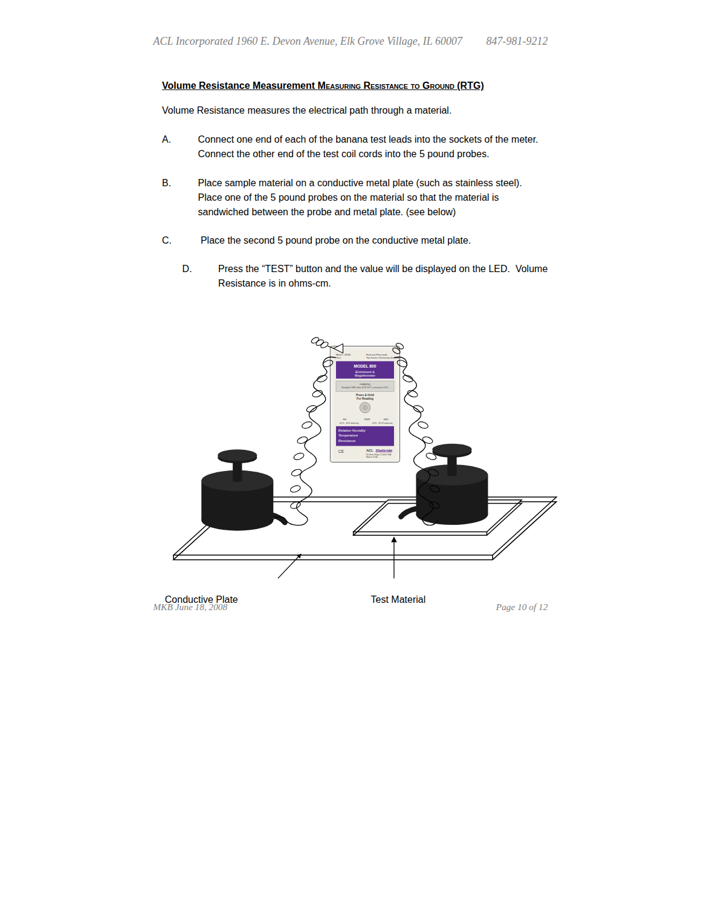ACL Incorporated 1960 E. Devon Avenue, Elk Grove Village, IL 60007
847-981-9212
Volume Resistance Measurement Measuring Resistance to Ground (RTG)
Volume Resistance measures the electrical path through a material.
A. Connect one end of each of the banana test leads into the sockets of the meter.
Connect the other end of the test coil cords into the 5 pound probes.
B. Place sample material on a conductive metal plate (such as stainless steel). Place one of the 5 pound probes on the material so that the material is sandwiched between the probe and metal plate. (see below)
C. Place the second 5 pound probe on the conductive metal plate.
D. Press the “TEST” button and the value will be displayed on the LED. Volume Resistance is in ohms-cm.
Meter +/ESD Test External Electrode Top Surface Resistivity ohms/sq MODEL 800 Enviroment & Megohmmeter OHMS/SQ Example 5.0E5 ohms 10 E 10^7 = resistance 5 E 5 Press & Hold For Reading RH TEMP RES 10^3 - 10^6 ohms/sq 10^6 - 10^12 ohms/sq Relative Humidity Temperature Resistance CE ACL Staticide Elk Grove Village, IL 60007 USA Made in U.S.A.
Conductive Plate
Test Material
MKB June 18, 2008
Page 10 of 12